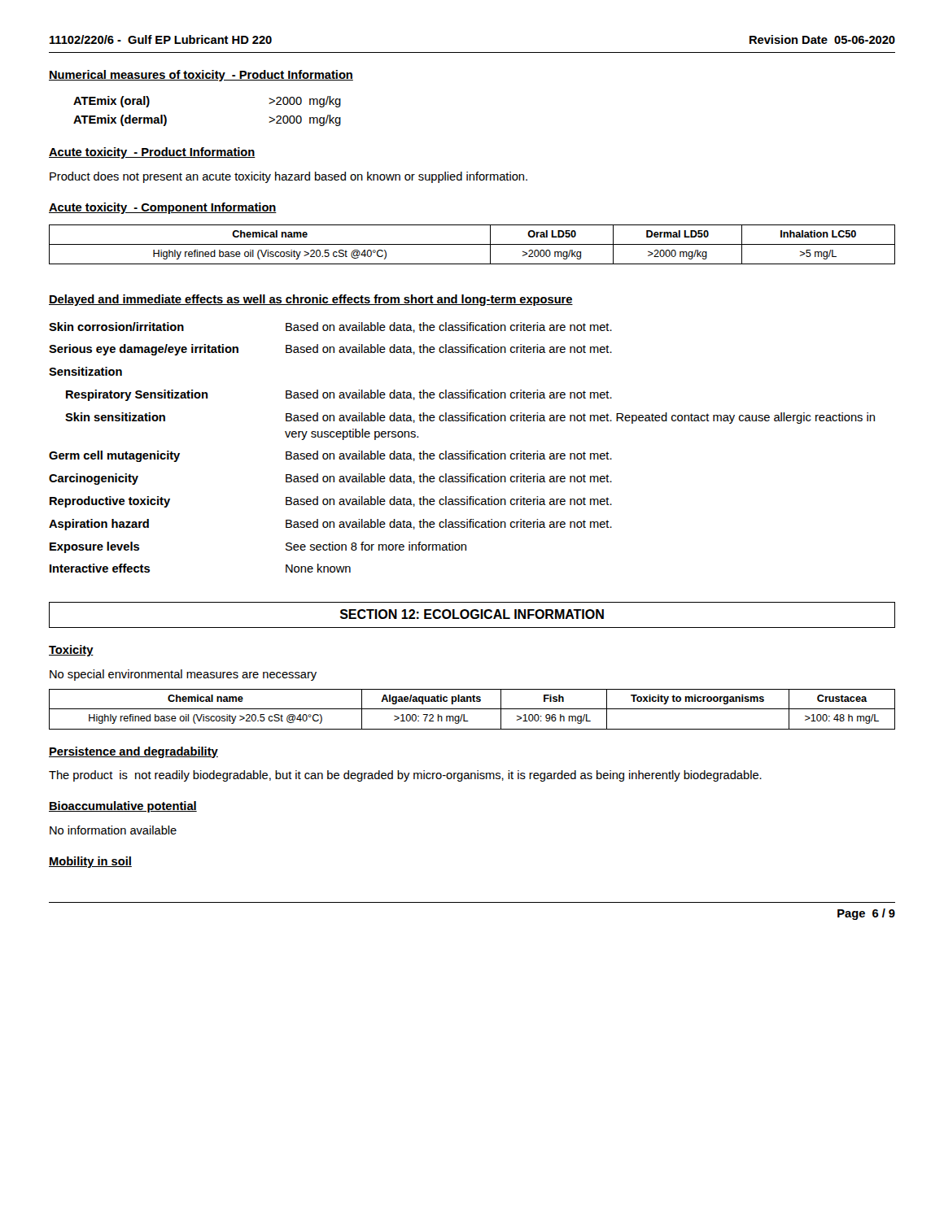11102/220/6 - Gulf EP Lubricant HD 220
Revision Date 05-06-2020
Numerical measures of toxicity - Product Information
| ATEmix (oral) | >2000 mg/kg |
| ATEmix (dermal) | >2000 mg/kg |
Acute toxicity - Product Information
Product does not present an acute toxicity hazard based on known or supplied information.
Acute toxicity - Component Information
| Chemical name | Oral LD50 | Dermal LD50 | Inhalation LC50 |
| --- | --- | --- | --- |
| Highly refined base oil (Viscosity >20.5 cSt @40°C) | >2000 mg/kg | >2000 mg/kg | >5 mg/L |
Delayed and immediate effects as well as chronic effects from short and long-term exposure
| Skin corrosion/irritation | Based on available data, the classification criteria are not met. |
| Serious eye damage/eye irritation | Based on available data, the classification criteria are not met. |
| Sensitization | |
| Respiratory Sensitization | Based on available data, the classification criteria are not met. |
| Skin sensitization | Based on available data, the classification criteria are not met. Repeated contact may cause allergic reactions in very susceptible persons. |
| Germ cell mutagenicity | Based on available data, the classification criteria are not met. |
| Carcinogenicity | Based on available data, the classification criteria are not met. |
| Reproductive toxicity | Based on available data, the classification criteria are not met. |
| Aspiration hazard | Based on available data, the classification criteria are not met. |
| Exposure levels | See section 8 for more information |
| Interactive effects | None known |
SECTION 12: ECOLOGICAL INFORMATION
Toxicity
No special environmental measures are necessary
| Chemical name | Algae/aquatic plants | Fish | Toxicity to microorganisms | Crustacea |
| --- | --- | --- | --- | --- |
| Highly refined base oil (Viscosity >20.5 cSt @40°C) | >100: 72 h mg/L | >100: 96 h mg/L | | >100: 48 h mg/L |
Persistence and degradability
The product is not readily biodegradable, but it can be degraded by micro-organisms, it is regarded as being inherently biodegradable.
Bioaccumulative potential
No information available
Mobility in soil
Page 6 / 9